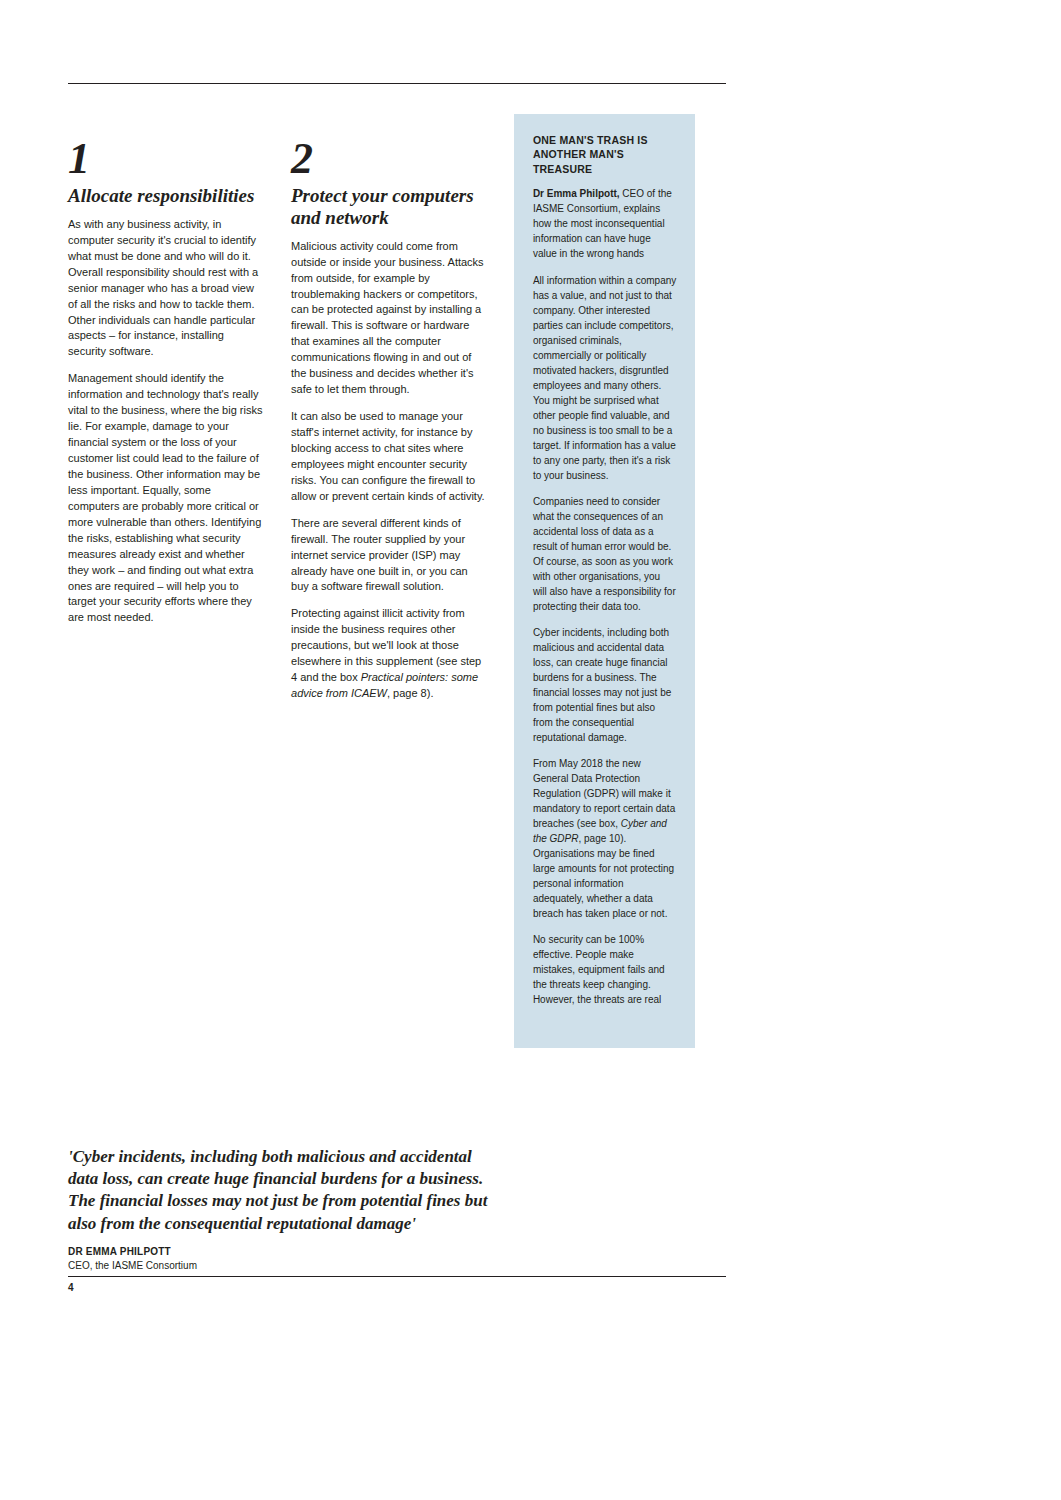1
Allocate responsibilities
As with any business activity, in computer security it's crucial to identify what must be done and who will do it. Overall responsibility should rest with a senior manager who has a broad view of all the risks and how to tackle them. Other individuals can handle particular aspects – for instance, installing security software.
Management should identify the information and technology that's really vital to the business, where the big risks lie. For example, damage to your financial system or the loss of your customer list could lead to the failure of the business. Other information may be less important. Equally, some computers are probably more critical or more vulnerable than others. Identifying the risks, establishing what security measures already exist and whether they work – and finding out what extra ones are required – will help you to target your security efforts where they are most needed.
2
Protect your computers and network
Malicious activity could come from outside or inside your business. Attacks from outside, for example by troublemaking hackers or competitors, can be protected against by installing a firewall. This is software or hardware that examines all the computer communications flowing in and out of the business and decides whether it's safe to let them through.
It can also be used to manage your staff's internet activity, for instance by blocking access to chat sites where employees might encounter security risks. You can configure the firewall to allow or prevent certain kinds of activity.
There are several different kinds of firewall. The router supplied by your internet service provider (ISP) may already have one built in, or you can buy a software firewall solution.
Protecting against illicit activity from inside the business requires other precautions, but we'll look at those elsewhere in this supplement (see step 4 and the box Practical pointers: some advice from ICAEW, page 8).
One man's trash is another man's treasure
Dr Emma Philpott, CEO of the IASME Consortium, explains how the most inconsequential information can have huge value in the wrong hands
All information within a company has a value, and not just to that company. Other interested parties can include competitors, organised criminals, commercially or politically motivated hackers, disgruntled employees and many others. You might be surprised what other people find valuable, and no business is too small to be a target. If information has a value to any one party, then it's a risk to your business.
Companies need to consider what the consequences of an accidental loss of data as a result of human error would be. Of course, as soon as you work with other organisations, you will also have a responsibility for protecting their data too.
Cyber incidents, including both malicious and accidental data loss, can create huge financial burdens for a business. The financial losses may not just be from potential fines but also from the consequential reputational damage.
From May 2018 the new General Data Protection Regulation (GDPR) will make it mandatory to report certain data breaches (see box, Cyber and the GDPR, page 10). Organisations may be fined large amounts for not protecting personal information adequately, whether a data breach has taken place or not.
No security can be 100% effective. People make mistakes, equipment fails and the threats keep changing. However, the threats are real
'Cyber incidents, including both malicious and accidental data loss, can create huge financial burdens for a business. The financial losses may not just be from potential fines but also from the consequential reputational damage'
Dr Emma Philpott
CEO, the IASME Consortium
4